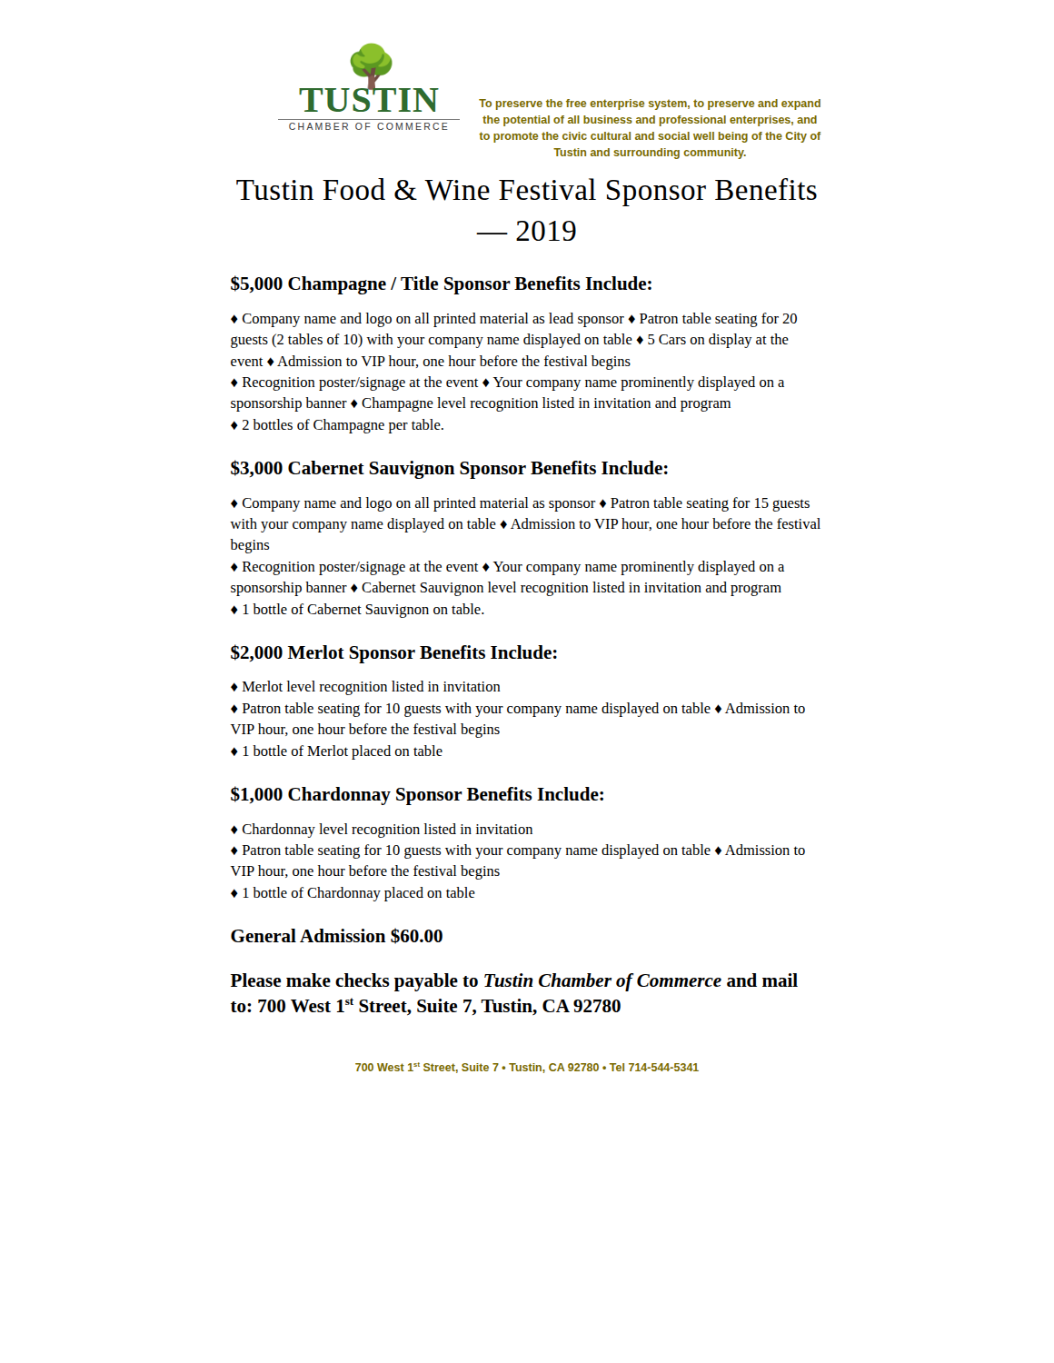🌳
TUSTIN
CHAMBER OF COMMERCE
To preserve the free enterprise system, to preserve and expand the potential of all business and professional enterprises, and to promote the civic cultural and social well being of the City of Tustin and surrounding community.
Tustin Food & Wine Festival Sponsor Benefits — 2019
$5,000 Champagne / Title Sponsor Benefits Include:
♦ Company name and logo on all printed material as lead sponsor ♦ Patron table seating for 20 guests (2 tables of 10) with your company name displayed on table ♦ 5 Cars on display at the event ♦ Admission to VIP hour, one hour before the festival begins
♦ Recognition poster/signage at the event ♦ Your company name prominently displayed on a sponsorship banner ♦ Champagne level recognition listed in invitation and program
♦ 2 bottles of Champagne per table.
$3,000 Cabernet Sauvignon Sponsor Benefits Include:
♦ Company name and logo on all printed material as sponsor ♦ Patron table seating for 15 guests with your company name displayed on table ♦ Admission to VIP hour, one hour before the festival begins
♦ Recognition poster/signage at the event ♦ Your company name prominently displayed on a sponsorship banner ♦ Cabernet Sauvignon level recognition listed in invitation and program
♦ 1 bottle of Cabernet Sauvignon on table.
$2,000 Merlot Sponsor Benefits Include:
♦ Merlot level recognition listed in invitation
♦ Patron table seating for 10 guests with your company name displayed on table ♦ Admission to VIP hour, one hour before the festival begins
♦ 1 bottle of Merlot placed on table
$1,000 Chardonnay Sponsor Benefits Include:
♦ Chardonnay level recognition listed in invitation
♦ Patron table seating for 10 guests with your company name displayed on table ♦ Admission to VIP hour, one hour before the festival begins
♦ 1 bottle of Chardonnay placed on table
General Admission $60.00
Please make checks payable to Tustin Chamber of Commerce and mail to: 700 West 1st Street, Suite 7, Tustin, CA 92780
700 West 1st Street, Suite 7 • Tustin, CA 92780 • Tel 714-544-5341